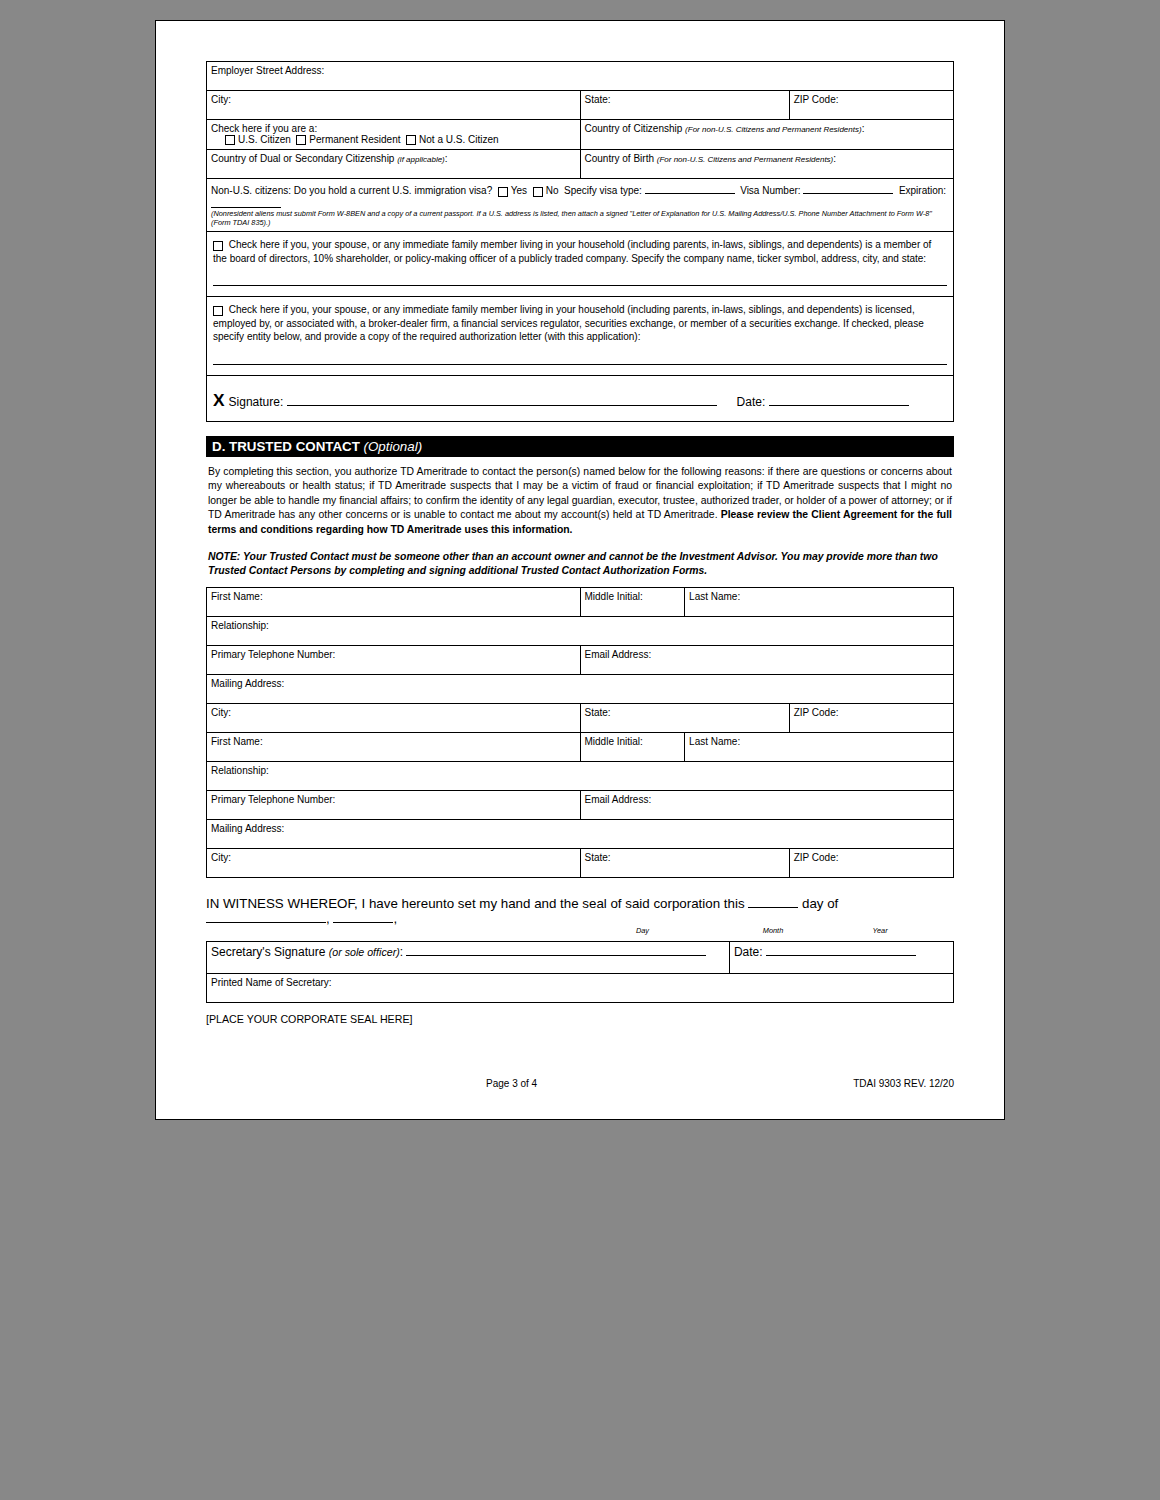| Employer Street Address: |
| City: | State: | ZIP Code: |
| Check here if you are a: U.S. Citizen Permanent Resident Not a U.S. Citizen | Country of Citizenship (For non-U.S. Citizens and Permanent Residents) : |
| Country of Dual or Secondary Citizenship (if applicable) : | Country of Birth (For non-U.S. Citizens and Permanent Residents) : |
Non-U.S. citizens: Do you hold a current U.S. immigration visa? Yes No Specify visa type: Visa Number: Expiration:
(Nonresident aliens must submit Form W-8BEN and a copy of a current passport. If a U.S. address is listed, then attach a signed "Letter of Explanation for U.S. Mailing Address/U.S. Phone Number Attachment to Form W-8" (Form TDAI 835).)
Check here if you, your spouse, or any immediate family member living in your household (including parents, in-laws, siblings, and dependents) is a member of the board of directors, 10% shareholder, or policy-making officer of a publicly traded company. Specify the company name, ticker symbol, address, city, and state:
Check here if you, your spouse, or any immediate family member living in your household (including parents, in-laws, siblings, and dependents) is licensed, employed by, or associated with, a broker-dealer firm, a financial services regulator, securities exchange, or member of a securities exchange. If checked, please specify entity below, and provide a copy of the required authorization letter (with this application):
XSignature: Date:
D. TRUSTED CONTACT (Optional)
By completing this section, you authorize TD Ameritrade to contact the person(s) named below for the following reasons: if there are questions or concerns about my whereabouts or health status; if TD Ameritrade suspects that I may be a victim of fraud or financial exploitation; if TD Ameritrade suspects that I might no longer be able to handle my financial affairs; to confirm the identity of any legal guardian, executor, trustee, authorized trader, or holder of a power of attorney; or if TD Ameritrade has any other concerns or is unable to contact me about my account(s) held at TD Ameritrade. Please review the Client Agreement for the full terms and conditions regarding how TD Ameritrade uses this information.
NOTE: Your Trusted Contact must be someone other than an account owner and cannot be the Investment Advisor. You may provide more than two Trusted Contact Persons by completing and signing additional Trusted Contact Authorization Forms.
| First Name: | Middle Initial: | Last Name: |
| Relationship: |
| Primary Telephone Number: | Email Address: |
| Mailing Address: |
| City: | State: | ZIP Code: |
| First Name: | Middle Initial: | Last Name: |
| Relationship: |
| Primary Telephone Number: | Email Address: |
| Mailing Address: |
| City: | State: | ZIP Code: |
IN WITNESS WHEREOF, I have hereunto set my hand and the seal of said corporation this day of , ,
Day Month Year
| Secretary's Signature (or sole officer) : | Date: |
| Printed Name of Secretary: |
[PLACE YOUR CORPORATE SEAL HERE]
Page 3 of 4 TDAI 9303 REV. 12/20